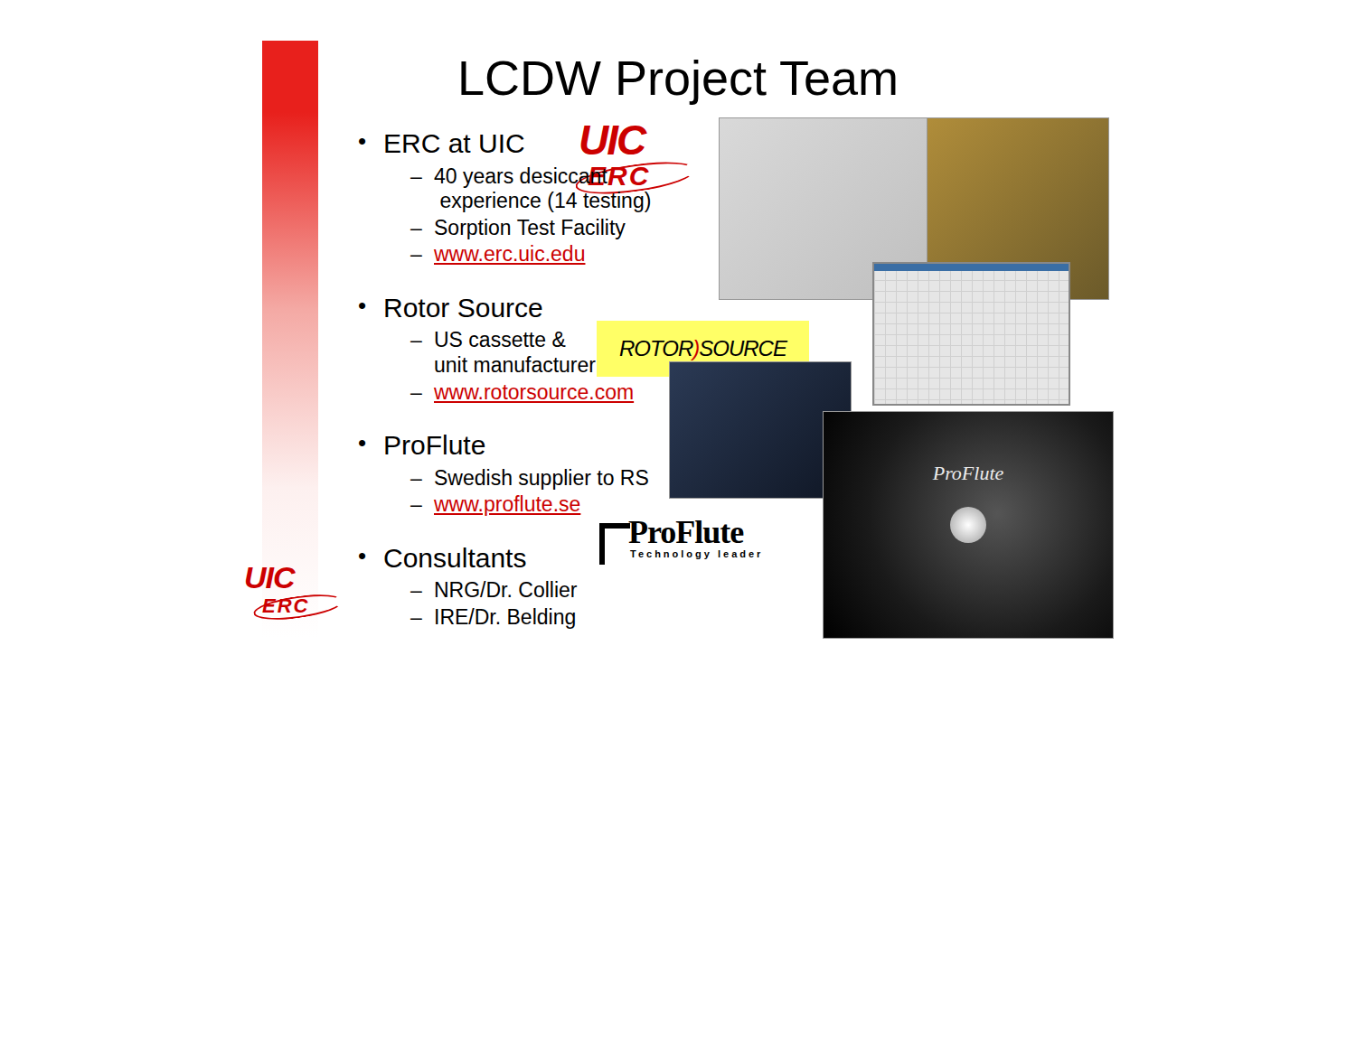LCDW Project Team
UIC
ERC
ERC at UIC
40 years desiccant
experience (14 testing)
Sorption Test Facility
www.erc.uic.edu
Rotor Source
US cassette &
unit manufacturer
www.rotorsource.com
ProFlute
Swedish supplier to RS
www.proflute.se
Consultants
NRG/Dr. Collier
IRE/Dr. Belding
ROTOR) SOURCE
ProFlute
Technology leader
UIC
ERC
ProFlute